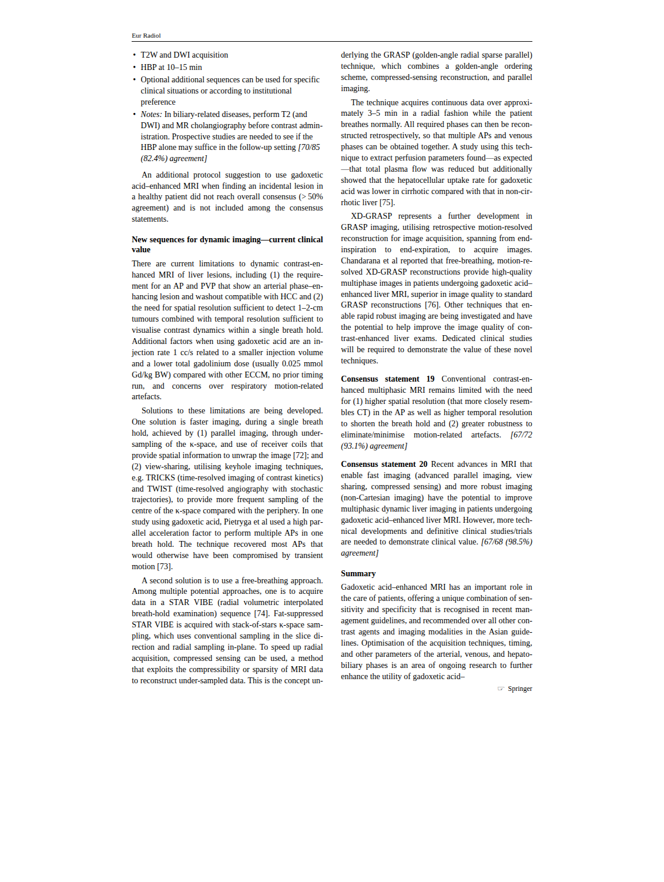Eur Radiol
T2W and DWI acquisition
HBP at 10–15 min
Optional additional sequences can be used for specific clinical situations or according to institutional preference
Notes: In biliary-related diseases, perform T2 (and DWI) and MR cholangiography before contrast administration. Prospective studies are needed to see if the HBP alone may suffice in the follow-up setting [70/85 (82.4%) agreement]
An additional protocol suggestion to use gadoxetic acid–enhanced MRI when finding an incidental lesion in a healthy patient did not reach overall consensus (> 50% agreement) and is not included among the consensus statements.
New sequences for dynamic imaging—current clinical value
There are current limitations to dynamic contrast-enhanced MRI of liver lesions, including (1) the requirement for an AP and PVP that show an arterial phase–enhancing lesion and washout compatible with HCC and (2) the need for spatial resolution sufficient to detect 1–2-cm tumours combined with temporal resolution sufficient to visualise contrast dynamics within a single breath hold. Additional factors when using gadoxetic acid are an injection rate 1 cc/s related to a smaller injection volume and a lower total gadolinium dose (usually 0.025 mmol Gd/kg BW) compared with other ECCM, no prior timing run, and concerns over respiratory motion-related artefacts.
Solutions to these limitations are being developed. One solution is faster imaging, during a single breath hold, achieved by (1) parallel imaging, through undersampling of the κ-space, and use of receiver coils that provide spatial information to unwrap the image [72]; and (2) view-sharing, utilising keyhole imaging techniques, e.g. TRICKS (time-resolved imaging of contrast kinetics) and TWIST (time-resolved angiography with stochastic trajectories), to provide more frequent sampling of the centre of the κ-space compared with the periphery. In one study using gadoxetic acid, Pietryga et al used a high parallel acceleration factor to perform multiple APs in one breath hold. The technique recovered most APs that would otherwise have been compromised by transient motion [73].
A second solution is to use a free-breathing approach. Among multiple potential approaches, one is to acquire data in a STAR VIBE (radial volumetric interpolated breath-hold examination) sequence [74]. Fat-suppressed STAR VIBE is acquired with stack-of-stars κ-space sampling, which uses conventional sampling in the slice direction and radial sampling in-plane. To speed up radial acquisition, compressed sensing can be used, a method that exploits the compressibility or sparsity of MRI data to reconstruct under-sampled data. This is the concept underlying the GRASP (golden-angle radial sparse parallel) technique, which combines a golden-angle ordering scheme, compressed-sensing reconstruction, and parallel imaging.
The technique acquires continuous data over approximately 3–5 min in a radial fashion while the patient breathes normally. All required phases can then be reconstructed retrospectively, so that multiple APs and venous phases can be obtained together. A study using this technique to extract perfusion parameters found—as expected—that total plasma flow was reduced but additionally showed that the hepatocellular uptake rate for gadoxetic acid was lower in cirrhotic compared with that in non-cirrhotic liver [75].
XD-GRASP represents a further development in GRASP imaging, utilising retrospective motion-resolved reconstruction for image acquisition, spanning from end-inspiration to end-expiration, to acquire images. Chandarana et al reported that free-breathing, motion-resolved XD-GRASP reconstructions provide high-quality multiphase images in patients undergoing gadoxetic acid–enhanced liver MRI, superior in image quality to standard GRASP reconstructions [76]. Other techniques that enable rapid robust imaging are being investigated and have the potential to help improve the image quality of contrast-enhanced liver exams. Dedicated clinical studies will be required to demonstrate the value of these novel techniques.
Consensus statement 19 Conventional contrast-enhanced multiphasic MRI remains limited with the need for (1) higher spatial resolution (that more closely resembles CT) in the AP as well as higher temporal resolution to shorten the breath hold and (2) greater robustness to eliminate/minimise motion-related artefacts. [67/72 (93.1%) agreement]
Consensus statement 20 Recent advances in MRI that enable fast imaging (advanced parallel imaging, view sharing, compressed sensing) and more robust imaging (non-Cartesian imaging) have the potential to improve multiphasic dynamic liver imaging in patients undergoing gadoxetic acid–enhanced liver MRI. However, more technical developments and definitive clinical studies/trials are needed to demonstrate clinical value. [67/68 (98.5%) agreement]
Summary
Gadoxetic acid–enhanced MRI has an important role in the care of patients, offering a unique combination of sensitivity and specificity that is recognised in recent management guidelines, and recommended over all other contrast agents and imaging modalities in the Asian guidelines. Optimisation of the acquisition techniques, timing, and other parameters of the arterial, venous, and hepatobiliary phases is an area of ongoing research to further enhance the utility of gadoxetic acid–
☞ Springer